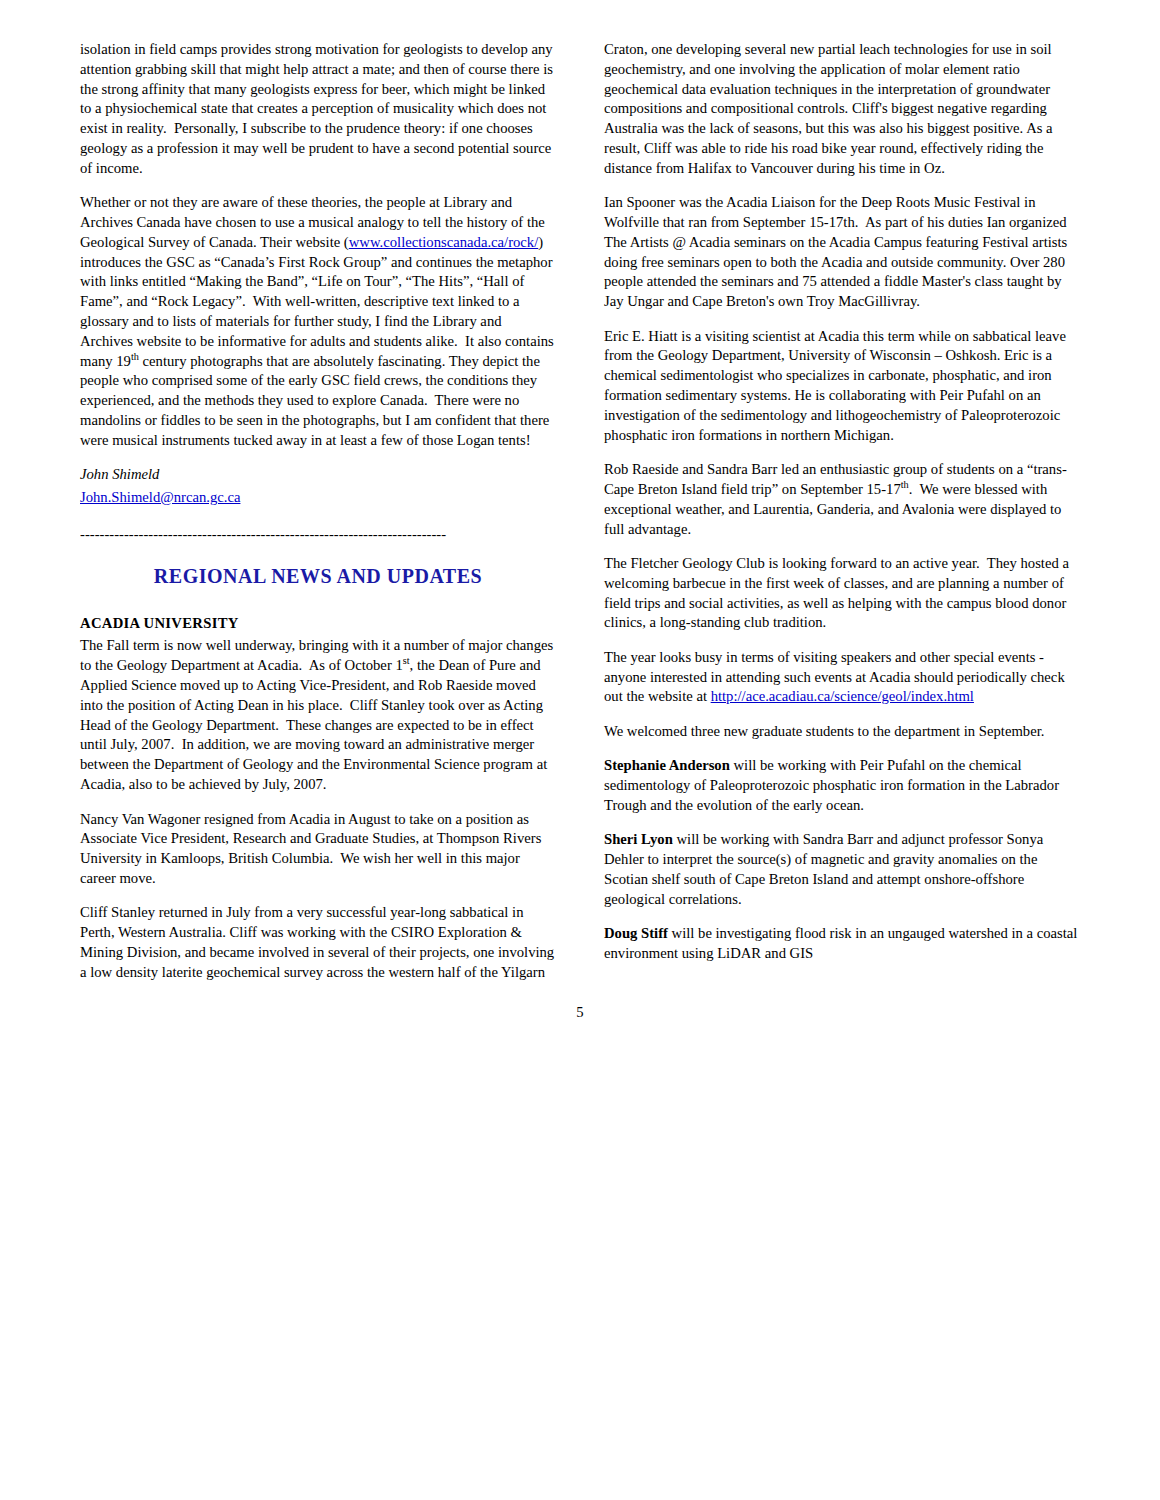isolation in field camps provides strong motivation for geologists to develop any attention grabbing skill that might help attract a mate; and then of course there is the strong affinity that many geologists express for beer, which might be linked to a physiochemical state that creates a perception of musicality which does not exist in reality. Personally, I subscribe to the prudence theory: if one chooses geology as a profession it may well be prudent to have a second potential source of income.
Whether or not they are aware of these theories, the people at Library and Archives Canada have chosen to use a musical analogy to tell the history of the Geological Survey of Canada. Their website (www.collectionscanada.ca/rock/) introduces the GSC as “Canada’s First Rock Group” and continues the metaphor with links entitled “Making the Band”, “Life on Tour”, “The Hits”, “Hall of Fame”, and “Rock Legacy”. With well-written, descriptive text linked to a glossary and to lists of materials for further study, I find the Library and Archives website to be informative for adults and students alike. It also contains many 19th century photographs that are absolutely fascinating. They depict the people who comprised some of the early GSC field crews, the conditions they experienced, and the methods they used to explore Canada. There were no mandolins or fiddles to be seen in the photographs, but I am confident that there were musical instruments tucked away in at least a few of those Logan tents!
John Shimeld
John.Shimeld@nrcan.gc.ca
---------------------------------------------------------------------------
REGIONAL NEWS AND UPDATES
ACADIA UNIVERSITY
The Fall term is now well underway, bringing with it a number of major changes to the Geology Department at Acadia. As of October 1st, the Dean of Pure and Applied Science moved up to Acting Vice-President, and Rob Raeside moved into the position of Acting Dean in his place. Cliff Stanley took over as Acting Head of the Geology Department. These changes are expected to be in effect until July, 2007. In addition, we are moving toward an administrative merger between the Department of Geology and the Environmental Science program at Acadia, also to be achieved by July, 2007.
Nancy Van Wagoner resigned from Acadia in August to take on a position as Associate Vice President, Research and Graduate Studies, at Thompson Rivers University in Kamloops, British Columbia. We wish her well in this major career move.
Cliff Stanley returned in July from a very successful year-long sabbatical in Perth, Western Australia. Cliff was working with the CSIRO Exploration & Mining Division, and became involved in several of their projects, one involving a low density laterite geochemical survey across the western half of the Yilgarn Craton, one developing several new partial leach technologies for use in soil geochemistry, and one involving the application of molar element ratio geochemical data evaluation techniques in the interpretation of groundwater compositions and compositional controls. Cliff's biggest negative regarding Australia was the lack of seasons, but this was also his biggest positive. As a result, Cliff was able to ride his road bike year round, effectively riding the distance from Halifax to Vancouver during his time in Oz.
Ian Spooner was the Acadia Liaison for the Deep Roots Music Festival in Wolfville that ran from September 15-17th. As part of his duties Ian organized The Artists @ Acadia seminars on the Acadia Campus featuring Festival artists doing free seminars open to both the Acadia and outside community. Over 280 people attended the seminars and 75 attended a fiddle Master's class taught by Jay Ungar and Cape Breton's own Troy MacGillivray.
Eric E. Hiatt is a visiting scientist at Acadia this term while on sabbatical leave from the Geology Department, University of Wisconsin – Oshkosh. Eric is a chemical sedimentologist who specializes in carbonate, phosphatic, and iron formation sedimentary systems. He is collaborating with Peir Pufahl on an investigation of the sedimentology and lithogeochemistry of Paleoproterozoic phosphatic iron formations in northern Michigan.
Rob Raeside and Sandra Barr led an enthusiastic group of students on a “trans-Cape Breton Island field trip” on September 15-17th. We were blessed with exceptional weather, and Laurentia, Ganderia, and Avalonia were displayed to full advantage.
The Fletcher Geology Club is looking forward to an active year. They hosted a welcoming barbecue in the first week of classes, and are planning a number of field trips and social activities, as well as helping with the campus blood donor clinics, a long-standing club tradition.
The year looks busy in terms of visiting speakers and other special events - anyone interested in attending such events at Acadia should periodically check out the website at http://ace.acadiau.ca/science/geol/index.html
We welcomed three new graduate students to the department in September.
Stephanie Anderson will be working with Peir Pufahl on the chemical sedimentology of Paleoproterozoic phosphatic iron formation in the Labrador Trough and the evolution of the early ocean.
Sheri Lyon will be working with Sandra Barr and adjunct professor Sonya Dehler to interpret the source(s) of magnetic and gravity anomalies on the Scotian shelf south of Cape Breton Island and attempt onshore-offshore geological correlations.
Doug Stiff will be investigating flood risk in an ungauged watershed in a coastal environment using LiDAR and GIS
5